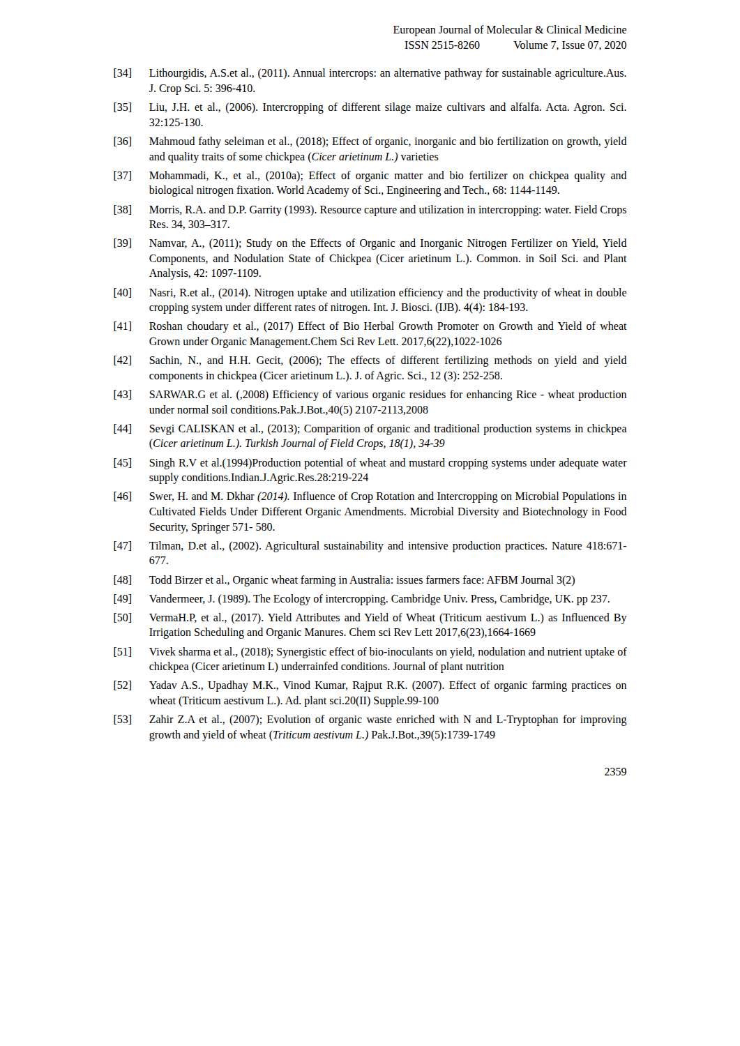European Journal of Molecular & Clinical Medicine ISSN 2515-8260 Volume 7, Issue 07, 2020
[34] Lithourgidis, A.S.et al., (2011). Annual intercrops: an alternative pathway for sustainable agriculture.Aus. J. Crop Sci. 5: 396-410.
[35] Liu, J.H. et al., (2006). Intercropping of different silage maize cultivars and alfalfa. Acta. Agron. Sci. 32:125-130.
[36] Mahmoud fathy seleiman et al., (2018); Effect of organic, inorganic and bio fertilization on growth, yield and quality traits of some chickpea (Cicer arietinum L.) varieties
[37] Mohammadi, K., et al., (2010a); Effect of organic matter and bio fertilizer on chickpea quality and biological nitrogen fixation. World Academy of Sci., Engineering and Tech., 68: 1144-1149.
[38] Morris, R.A. and D.P. Garrity (1993). Resource capture and utilization in intercropping: water. Field Crops Res. 34, 303–317.
[39] Namvar, A., (2011); Study on the Effects of Organic and Inorganic Nitrogen Fertilizer on Yield, Yield Components, and Nodulation State of Chickpea (Cicer arietinum L.). Common. in Soil Sci. and Plant Analysis, 42: 1097-1109.
[40] Nasri, R.et al., (2014). Nitrogen uptake and utilization efficiency and the productivity of wheat in double cropping system under different rates of nitrogen. Int. J. Biosci. (IJB). 4(4): 184-193.
[41] Roshan choudary et al., (2017) Effect of Bio Herbal Growth Promoter on Growth and Yield of wheat Grown under Organic Management.Chem Sci Rev Lett. 2017,6(22),1022-1026
[42] Sachin, N., and H.H. Gecit, (2006); The effects of different fertilizing methods on yield and yield components in chickpea (Cicer arietinum L.). J. of Agric. Sci., 12 (3): 252-258.
[43] SARWAR.G et al. (,2008) Efficiency of various organic residues for enhancing Rice - wheat production under normal soil conditions.Pak.J.Bot.,40(5) 2107-2113,2008
[44] Sevgi CALISKAN et al., (2013); Comparition of organic and traditional production systems in chickpea (Cicer arietinum L.). Turkish Journal of Field Crops, 18(1), 34-39
[45] Singh R.V et al.(1994)Production potential of wheat and mustard cropping systems under adequate water supply conditions.Indian.J.Agric.Res.28:219-224
[46] Swer, H. and M. Dkhar (2014). Influence of Crop Rotation and Intercropping on Microbial Populations in Cultivated Fields Under Different Organic Amendments. Microbial Diversity and Biotechnology in Food Security, Springer 571- 580.
[47] Tilman, D.et al., (2002). Agricultural sustainability and intensive production practices. Nature 418:671-677.
[48] Todd Birzer et al., Organic wheat farming in Australia: issues farmers face: AFBM Journal 3(2)
[49] Vandermeer, J. (1989). The Ecology of intercropping. Cambridge Univ. Press, Cambridge, UK. pp 237.
[50] VermaH.P, et al., (2017). Yield Attributes and Yield of Wheat (Triticum aestivum L.) as Influenced By Irrigation Scheduling and Organic Manures. Chem sci Rev Lett 2017,6(23),1664-1669
[51] Vivek sharma et al., (2018); Synergistic effect of bio-inoculants on yield, nodulation and nutrient uptake of chickpea (Cicer arietinum L) underrainfed conditions. Journal of plant nutrition
[52] Yadav A.S., Upadhay M.K., Vinod Kumar, Rajput R.K. (2007). Effect of organic farming practices on wheat (Triticum aestivum L.). Ad. plant sci.20(II) Supple.99-100
[53] Zahir Z.A et al., (2007); Evolution of organic waste enriched with N and L-Tryptophan for improving growth and yield of wheat (Triticum aestivum L.) Pak.J.Bot.,39(5):1739-1749
2359